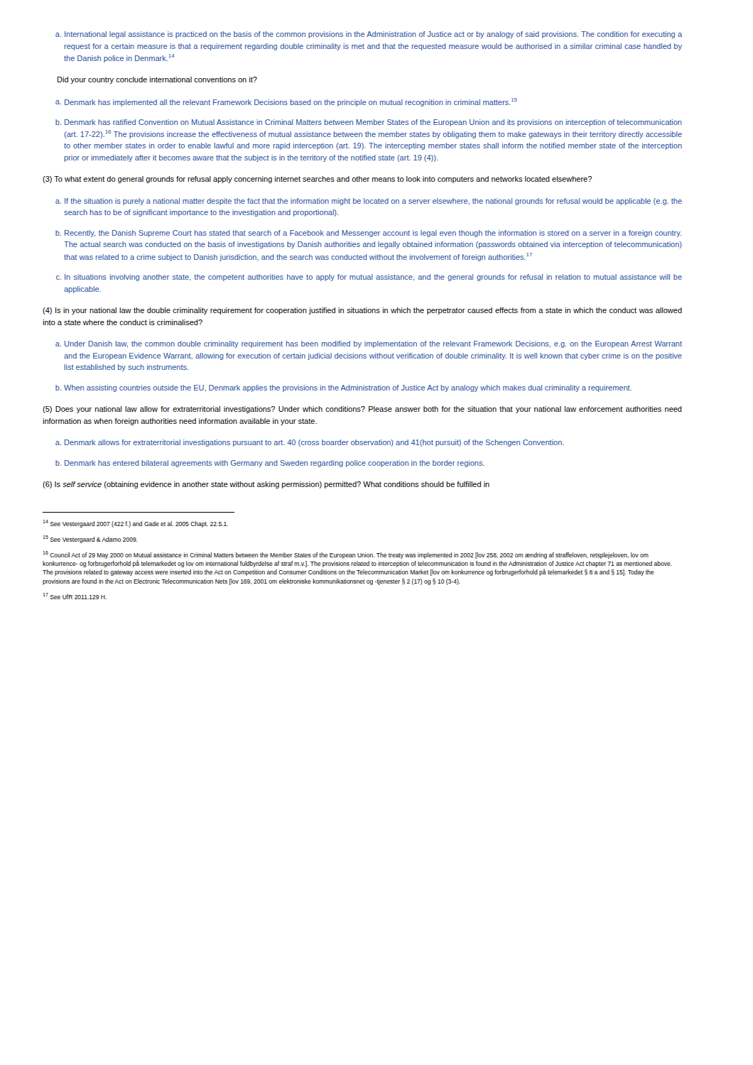International legal assistance is practiced on the basis of the common provisions in the Administration of Justice act or by analogy of said provisions. The condition for executing a request for a certain measure is that a requirement regarding double criminality is met and that the requested measure would be authorised in a similar criminal case handled by the Danish police in Denmark.14
Did your country conclude international conventions on it?
Denmark has implemented all the relevant Framework Decisions based on the principle on mutual recognition in criminal matters.15
Denmark has ratified Convention on Mutual Assistance in Criminal Matters between Member States of the European Union and its provisions on interception of telecommunication (art. 17-22).16 The provisions increase the effectiveness of mutual assistance between the member states by obligating them to make gateways in their territory directly accessible to other member states in order to enable lawful and more rapid interception (art. 19). The intercepting member states shall inform the notified member state of the interception prior or immediately after it becomes aware that the subject is in the territory of the notified state (art. 19 (4)).
(3) To what extent do general grounds for refusal apply concerning internet searches and other means to look into computers and networks located elsewhere?
If the situation is purely a national matter despite the fact that the information might be located on a server elsewhere, the national grounds for refusal would be applicable (e.g. the search has to be of significant importance to the investigation and proportional).
Recently, the Danish Supreme Court has stated that search of a Facebook and Messenger account is legal even though the information is stored on a server in a foreign country. The actual search was conducted on the basis of investigations by Danish authorities and legally obtained information (passwords obtained via interception of telecommunication) that was related to a crime subject to Danish jurisdiction, and the search was conducted without the involvement of foreign authorities.17
In situations involving another state, the competent authorities have to apply for mutual assistance, and the general grounds for refusal in relation to mutual assistance will be applicable.
(4) Is in your national law the double criminality requirement for cooperation justified in situations in which the perpetrator caused effects from a state in which the conduct was allowed into a state where the conduct is criminalised?
Under Danish law, the common double criminality requirement has been modified by implementation of the relevant Framework Decisions, e.g. on the European Arrest Warrant and the European Evidence Warrant, allowing for execution of certain judicial decisions without verification of double criminality. It is well known that cyber crime is on the positive list established by such instruments.
When assisting countries outside the EU, Denmark applies the provisions in the Administration of Justice Act by analogy which makes dual criminality a requirement.
(5) Does your national law allow for extraterritorial investigations? Under which conditions? Please answer both for the situation that your national law enforcement authorities need information as when foreign authorities need information available in your state.
Denmark allows for extraterritorial investigations pursuant to art. 40 (cross boarder observation) and 41(hot pursuit) of the Schengen Convention.
Denmark has entered bilateral agreements with Germany and Sweden regarding police cooperation in the border regions.
(6) Is self service (obtaining evidence in another state without asking permission) permitted? What conditions should be fulfilled in
14 See Vestergaard 2007 (422 f.) and Gade et al. 2005 Chapt. 22.5.1.
15 See Vestergaard & Adamo 2009.
16 Council Act of 29 May 2000 on Mutual assistance in Criminal Matters between the Member States of the European Union. The treaty was implemented in 2002 [lov 258, 2002 om ændring af straffeloven, retsplejeloven, lov om konkurrence- og forbrugerforhold på telemarkedet og lov om international fuldbyrdelse af straf m.v.]. The provisions related to interception of telecommunication is found in the Administration of Justice Act chapter 71 as mentioned above. The provisions related to gateway access were inserted into the Act on Competition and Consumer Conditions on the Telecommunication Market [lov om konkurrence og forbrugerforhold på telemarkedet § 8 a and § 15]. Today the provisions are found in the Act on Electronic Telecommunication Nets [lov 169, 2001 om elektroniske kommunikationsnet og -tjenester § 2 (17) og § 10 (3-4).
17 See UfR 2011.129 H.